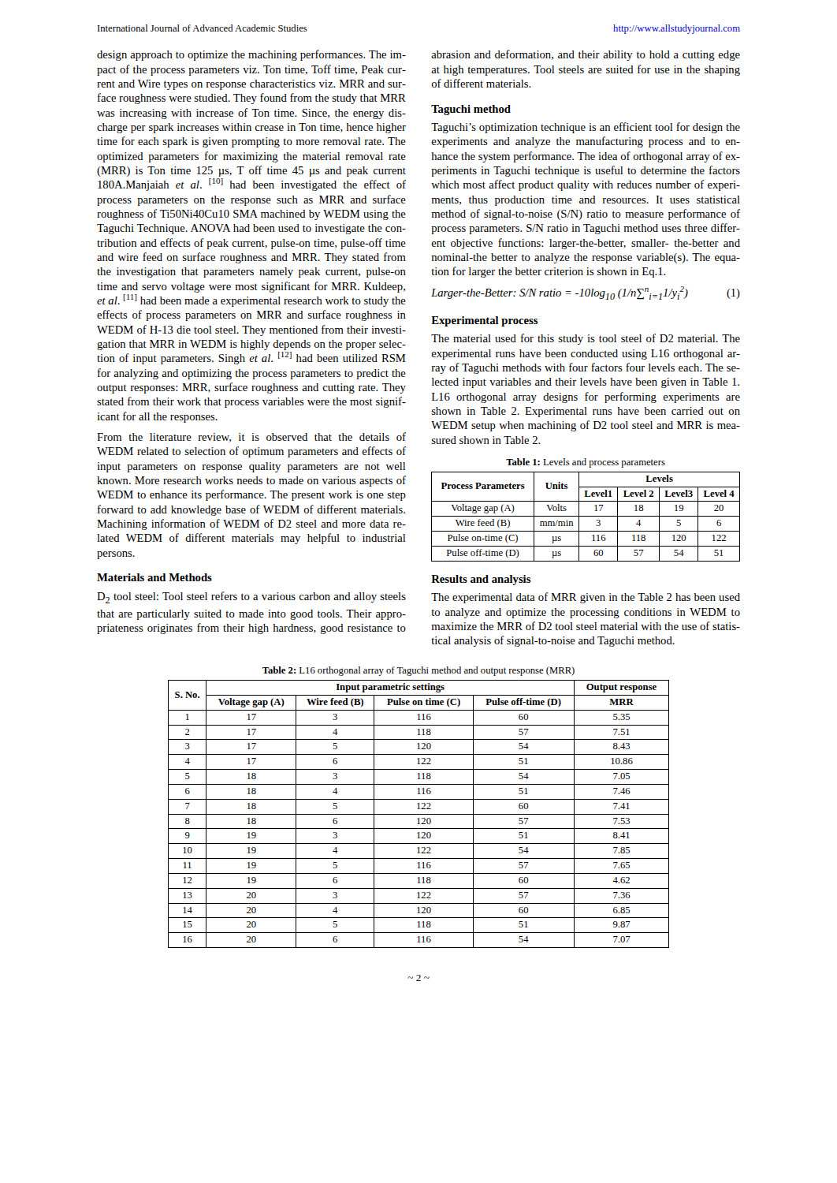International Journal of Advanced Academic Studies http://www.allstudyjournal.com
design approach to optimize the machining performances. The impact of the process parameters viz. Ton time, Toff time, Peak current and Wire types on response characteristics viz. MRR and surface roughness were studied. They found from the study that MRR was increasing with increase of Ton time. Since, the energy discharge per spark increases within crease in Ton time, hence higher time for each spark is given prompting to more removal rate. The optimized parameters for maximizing the material removal rate (MRR) is Ton time 125 µs, T off time 45 µs and peak current 180A.Manjaiah et al. [10] had been investigated the effect of process parameters on the response such as MRR and surface roughness of Ti50Ni40Cu10 SMA machined by WEDM using the Taguchi Technique. ANOVA had been used to investigate the contribution and effects of peak current, pulse-on time, pulse-off time and wire feed on surface roughness and MRR. They stated from the investigation that parameters namely peak current, pulse-on time and servo voltage were most significant for MRR. Kuldeep, et al. [11] had been made a experimental research work to study the effects of process parameters on MRR and surface roughness in WEDM of H-13 die tool steel. They mentioned from their investigation that MRR in WEDM is highly depends on the proper selection of input parameters. Singh et al. [12] had been utilized RSM for analyzing and optimizing the process parameters to predict the output responses: MRR, surface roughness and cutting rate. They stated from their work that process variables were the most significant for all the responses.
From the literature review, it is observed that the details of WEDM related to selection of optimum parameters and effects of input parameters on response quality parameters are not well known. More research works needs to made on various aspects of WEDM to enhance its performance. The present work is one step forward to add knowledge base of WEDM of different materials. Machining information of WEDM of D2 steel and more data related WEDM of different materials may helpful to industrial persons.
Materials and Methods
D2 tool steel: Tool steel refers to a various carbon and alloy steels that are particularly suited to made into good tools. Their appropriateness originates from their high hardness, good resistance to abrasion and deformation, and their ability to hold a cutting edge at high temperatures. Tool steels are suited for use in the shaping of different materials.
Taguchi method
Taguchi’s optimization technique is an efficient tool for design the experiments and analyze the manufacturing process and to enhance the system performance. The idea of orthogonal array of experiments in Taguchi technique is useful to determine the factors which most affect product quality with reduces number of experiments, thus production time and resources. It uses statistical method of signal-to-noise (S/N) ratio to measure performance of process parameters. S/N ratio in Taguchi method uses three different objective functions: larger-the-better, smaller- the-better and nominal-the better to analyze the response variable(s). The equation for larger the better criterion is shown in Eq.1.
Larger-the-Better: S/N ratio = -10log10 (1/n∑ni=11/yi2)(1)
Experimental process
The material used for this study is tool steel of D2 material. The experimental runs have been conducted using L16 orthogonal array of Taguchi methods with four factors four levels each. The selected input variables and their levels have been given in Table 1. L16 orthogonal array designs for performing experiments are shown in Table 2. Experimental runs have been carried out on WEDM setup when machining of D2 tool steel and MRR is measured shown in Table 2.
Table 1: Levels and process parameters
| Process Parameters | Units | Levels |
| --- | --- | --- |
| Level1 | Level 2 | Level3 | Level 4 |
| Voltage gap (A) | Volts | 17 | 18 | 19 | 20 |
| Wire feed (B) | mm/min | 3 | 4 | 5 | 6 |
| Pulse on-time (C) | µs | 116 | 118 | 120 | 122 |
| Pulse off-time (D) | µs | 60 | 57 | 54 | 51 |
Results and analysis
The experimental data of MRR given in the Table 2 has been used to analyze and optimize the processing conditions in WEDM to maximize the MRR of D2 tool steel material with the use of statistical analysis of signal-to-noise and Taguchi method.
Table 2: L16 orthogonal array of Taguchi method and output response (MRR)
| S. No. | Input parametric settings | Output response |
| --- | --- | --- |
| Voltage gap (A) | Wire feed (B) | Pulse on time (C) | Pulse off-time (D) | MRR |
| 1 | 17 | 3 | 116 | 60 | 5.35 |
| 2 | 17 | 4 | 118 | 57 | 7.51 |
| 3 | 17 | 5 | 120 | 54 | 8.43 |
| 4 | 17 | 6 | 122 | 51 | 10.86 |
| 5 | 18 | 3 | 118 | 54 | 7.05 |
| 6 | 18 | 4 | 116 | 51 | 7.46 |
| 7 | 18 | 5 | 122 | 60 | 7.41 |
| 8 | 18 | 6 | 120 | 57 | 7.53 |
| 9 | 19 | 3 | 120 | 51 | 8.41 |
| 10 | 19 | 4 | 122 | 54 | 7.85 |
| 11 | 19 | 5 | 116 | 57 | 7.65 |
| 12 | 19 | 6 | 118 | 60 | 4.62 |
| 13 | 20 | 3 | 122 | 57 | 7.36 |
| 14 | 20 | 4 | 120 | 60 | 6.85 |
| 15 | 20 | 5 | 118 | 51 | 9.87 |
| 16 | 20 | 6 | 116 | 54 | 7.07 |
~ 2 ~